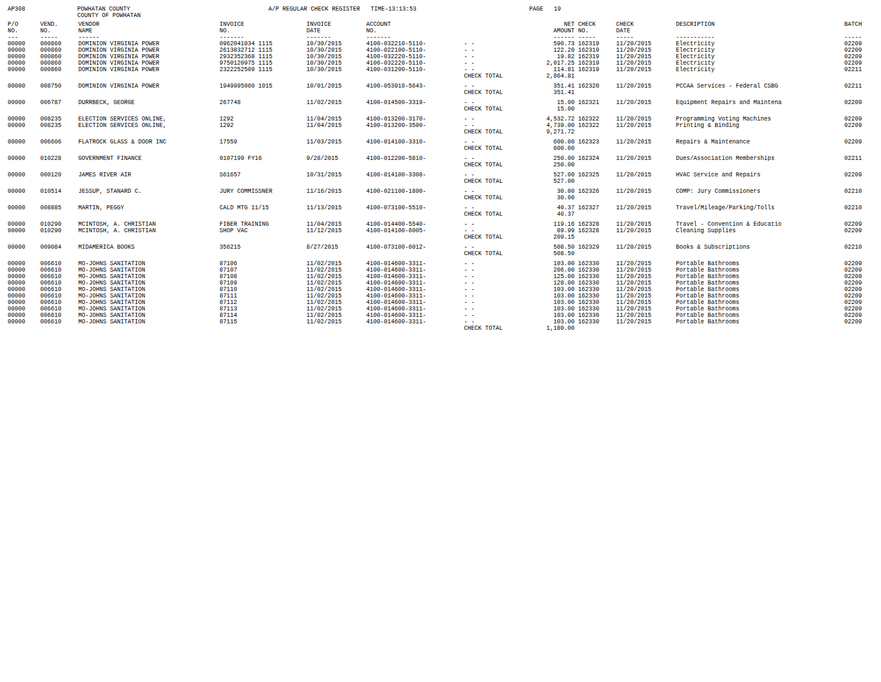| AP308 | POWHATAN COUNTY COUNTY OF POWHATAN | A/P REGULAR CHECK REGISTER TIME-13:13:53 | PAGE 19 | |
| P/O NO. --- | VEND. NO. ----- | VENDOR NAME ------ | INVOICE NO. ------- | INVOICE DATE ------- | ACCOUNT NO. ------- | | NET AMOUNT ------ | CHECK NO. ----- | CHECK DATE ----- | DESCRIPTION ----------- | BATCH ----- |
| --- | --- | --- | --- | --- | --- | --- | --- | --- | --- | --- | --- |
| 00000 | 000860 | DOMINION VIRGINIA POWER | 0962041034 1115 | 10/30/2015 | 4100-032210-5110- | - - | 590.73 | 162319 | 11/20/2015 | Electricity | 02209 |
| 00000 | 000860 | DOMINION VIRGINIA POWER | 2613832712 1115 | 10/30/2015 | 4100-022100-5110- | - - | 122.20 | 162319 | 11/20/2015 | Electricity | 02209 |
| 00000 | 000860 | DOMINION VIRGINIA POWER | 2932352368 1115 | 10/30/2015 | 4100-032220-5110- | - - | 19.82 | 162319 | 11/20/2015 | Electricity | 02209 |
| 00000 | 000860 | DOMINION VIRGINIA POWER | 9750120975 1115 | 10/30/2015 | 4100-032220-5110- | - - | 2,017.25 | 162319 | 11/20/2015 | Electricity | 02209 |
| 00000 | 000860 | DOMINION VIRGINIA POWER | 2322252509 1115 | 10/30/2015 | 4100-031200-5110- | - - | 114.81 | 162319 | 11/20/2015 | Electricity | 02211 |
| | | | | | | CHECK TOTAL | 2,864.81 | | | | |
| 00000 | 008750 | DOMINION VIRGINIA POWER | 1949995060 1015 | 10/01/2015 | 4100-053910-5643- | - - | 351.41 | 162320 | 11/20/2015 | PCCAA Services - Federal CSBG | 02211 |
| | | | | | | CHECK TOTAL | 351.41 | | | | |
| 00000 | 006787 | DURRBECK, GEORGE | 267748 | 11/02/2015 | 4100-014500-3319- | - - | 15.00 | 162321 | 11/20/2015 | Equipment Repairs and Maintena | 02209 |
| | | | | | | CHECK TOTAL | 15.00 | | | | |
| 00000 | 008235 | ELECTION SERVICES ONLINE, | 1292 | 11/04/2015 | 4100-013200-3170- | - - | 4,532.72 | 162322 | 11/20/2015 | Programming Voting Machines | 02209 |
| 00000 | 008235 | ELECTION SERVICES ONLINE, | 1292 | 11/04/2015 | 4100-013200-3500- | - - | 4,739.00 | 162322 | 11/20/2015 | Printing & Binding | 02209 |
| | | | | | | CHECK TOTAL | 9,271.72 | | | | |
| 00000 | 006606 | FLATROCK GLASS & DOOR INC | 17559 | 11/03/2015 | 4100-014100-3310- | - - | 600.00 | 162323 | 11/20/2015 | Repairs & Maintenance | 02209 |
| | | | | | | CHECK TOTAL | 600.00 | | | | |
| 00000 | 010228 | GOVERNMENT FINANCE | 0107199 FY16 | 9/28/2015 | 4100-012200-5810- | - - | 250.00 | 162324 | 11/20/2015 | Dues/Association Memberships | 02211 |
| | | | | | | CHECK TOTAL | 250.00 | | | | |
| 00000 | 000120 | JAMES RIVER AIR | S61657 | 10/31/2015 | 4100-014100-3308- | - - | 527.00 | 162325 | 11/20/2015 | HVAC Service and Repairs | 02209 |
| | | | | | | CHECK TOTAL | 527.00 | | | | |
| 00000 | 010514 | JESSUP, STANARD C. | JURY COMMISSNER | 11/16/2015 | 4100-021100-1800- | - - | 30.00 | 162326 | 11/20/2015 | COMP: Jury Commissioners | 02210 |
| | | | | | | CHECK TOTAL | 30.00 | | | | |
| 00000 | 008885 | MARTIN, PEGGY | CALD MTG 11/15 | 11/13/2015 | 4100-073100-5510- | - - | 40.37 | 162327 | 11/20/2015 | Travel/Mileage/Parking/Tolls | 02210 |
| | | | | | | CHECK TOTAL | 40.37 | | | | |
| 00000 | 010290 | MCINTOSH, A. CHRISTIAN | FIBER TRAINING | 11/04/2015 | 4100-014400-5540- | - - | 119.16 | 162328 | 11/20/2015 | Travel - Convention & Educatio | 02209 |
| 00000 | 010290 | MCINTOSH, A. CHRISTIAN | SHOP VAC | 11/12/2015 | 4100-014100-6005- | - - | 89.99 | 162328 | 11/20/2015 | Cleaning Supplies | 02209 |
| | | | | | | CHECK TOTAL | 209.15 | | | | |
| 00000 | 009084 | MIDAMERICA BOOKS | 356215 | 8/27/2015 | 4100-073100-6012- | - - | 508.50 | 162329 | 11/20/2015 | Books & Subscriptions | 02210 |
| | | | | | | CHECK TOTAL | 508.50 | | | | |
| 00000 | 006610 | MO-JOHNS SANITATION | 87106 | 11/02/2015 | 4100-014600-3311- | - - | 103.00 | 162330 | 11/20/2015 | Portable Bathrooms | 02209 |
| 00000 | 006610 | MO-JOHNS SANITATION | 87107 | 11/02/2015 | 4100-014600-3311- | - - | 206.00 | 162330 | 11/20/2015 | Portable Bathrooms | 02209 |
| 00000 | 006610 | MO-JOHNS SANITATION | 87108 | 11/02/2015 | 4100-014600-3311- | - - | 125.00 | 162330 | 11/20/2015 | Portable Bathrooms | 02209 |
| 00000 | 006610 | MO-JOHNS SANITATION | 87109 | 11/02/2015 | 4100-014600-3311- | - - | 128.00 | 162330 | 11/20/2015 | Portable Bathrooms | 02209 |
| 00000 | 006610 | MO-JOHNS SANITATION | 87110 | 11/02/2015 | 4100-014600-3311- | - - | 103.00 | 162330 | 11/20/2015 | Portable Bathrooms | 02209 |
| 00000 | 006610 | MO-JOHNS SANITATION | 87111 | 11/02/2015 | 4100-014600-3311- | - - | 103.00 | 162330 | 11/20/2015 | Portable Bathrooms | 02209 |
| 00000 | 006610 | MO-JOHNS SANITATION | 87112 | 11/02/2015 | 4100-014600-3311- | - - | 103.00 | 162330 | 11/20/2015 | Portable Bathrooms | 02209 |
| 00000 | 006610 | MO-JOHNS SANITATION | 87113 | 11/02/2015 | 4100-014600-3311- | - - | 103.00 | 162330 | 11/20/2015 | Portable Bathrooms | 02209 |
| 00000 | 006610 | MO-JOHNS SANITATION | 87114 | 11/02/2015 | 4100-014600-3311- | - - | 103.00 | 162330 | 11/20/2015 | Portable Bathrooms | 02209 |
| 00000 | 006610 | MO-JOHNS SANITATION | 87115 | 11/02/2015 | 4100-014600-3311- | - - | 103.00 | 162330 | 11/20/2015 | Portable Bathrooms | 02209 |
| | | | | | | CHECK TOTAL | 1,180.00 | | | | |